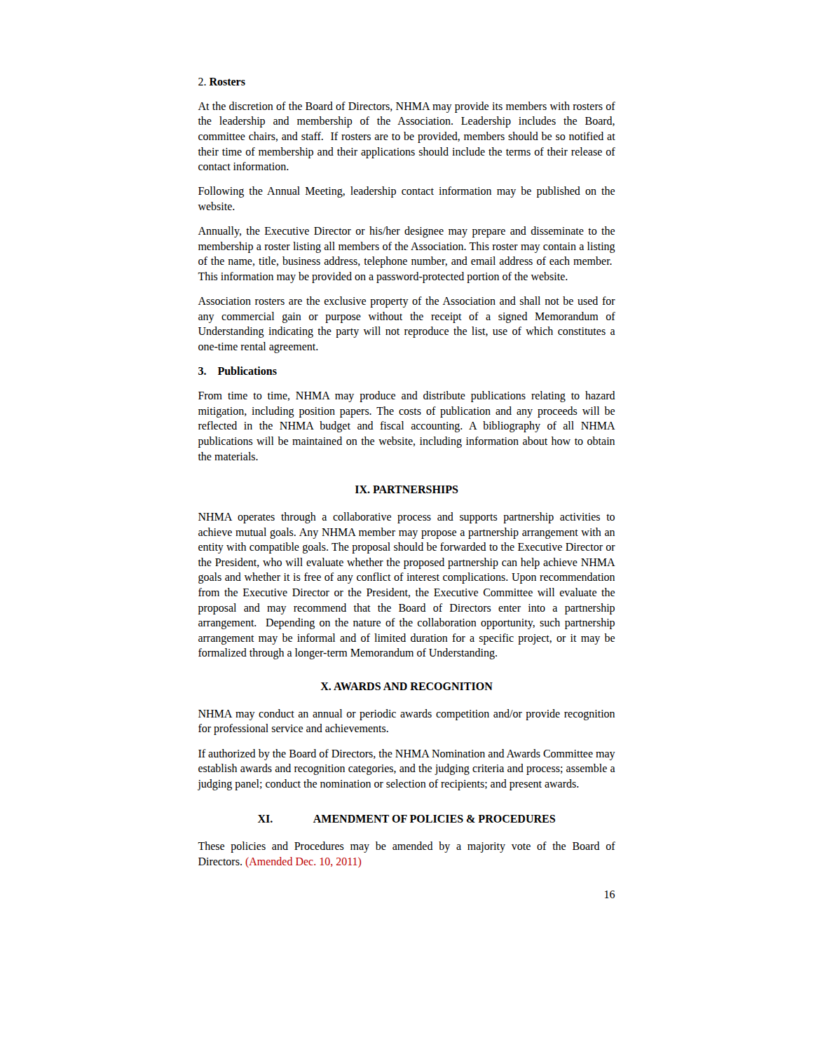2. Rosters
At the discretion of the Board of Directors, NHMA may provide its members with rosters of the leadership and membership of the Association. Leadership includes the Board, committee chairs, and staff. If rosters are to be provided, members should be so notified at their time of membership and their applications should include the terms of their release of contact information.
Following the Annual Meeting, leadership contact information may be published on the website.
Annually, the Executive Director or his/her designee may prepare and disseminate to the membership a roster listing all members of the Association. This roster may contain a listing of the name, title, business address, telephone number, and email address of each member. This information may be provided on a password-protected portion of the website.
Association rosters are the exclusive property of the Association and shall not be used for any commercial gain or purpose without the receipt of a signed Memorandum of Understanding indicating the party will not reproduce the list, use of which constitutes a one-time rental agreement.
3. Publications
From time to time, NHMA may produce and distribute publications relating to hazard mitigation, including position papers. The costs of publication and any proceeds will be reflected in the NHMA budget and fiscal accounting. A bibliography of all NHMA publications will be maintained on the website, including information about how to obtain the materials.
IX. PARTNERSHIPS
NHMA operates through a collaborative process and supports partnership activities to achieve mutual goals. Any NHMA member may propose a partnership arrangement with an entity with compatible goals. The proposal should be forwarded to the Executive Director or the President, who will evaluate whether the proposed partnership can help achieve NHMA goals and whether it is free of any conflict of interest complications. Upon recommendation from the Executive Director or the President, the Executive Committee will evaluate the proposal and may recommend that the Board of Directors enter into a partnership arrangement. Depending on the nature of the collaboration opportunity, such partnership arrangement may be informal and of limited duration for a specific project, or it may be formalized through a longer-term Memorandum of Understanding.
X. AWARDS AND RECOGNITION
NHMA may conduct an annual or periodic awards competition and/or provide recognition for professional service and achievements.
If authorized by the Board of Directors, the NHMA Nomination and Awards Committee may establish awards and recognition categories, and the judging criteria and process; assemble a judging panel; conduct the nomination or selection of recipients; and present awards.
XI. AMENDMENT OF POLICIES & PROCEDURES
These policies and Procedures may be amended by a majority vote of the Board of Directors. (Amended Dec. 10, 2011)
16